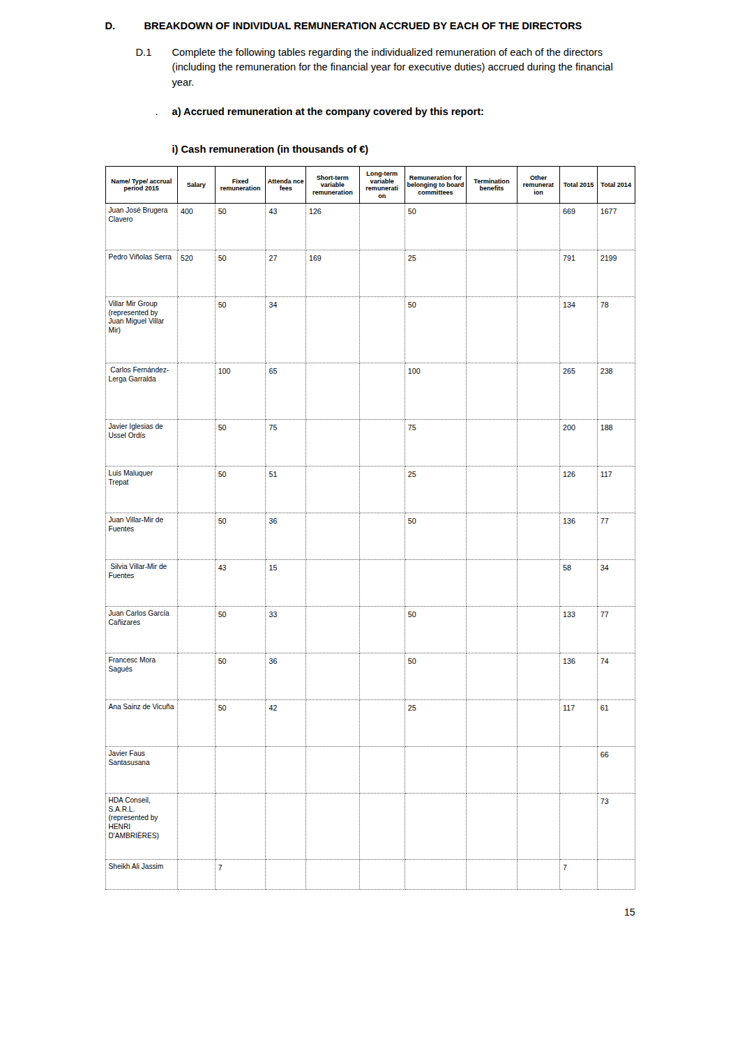D. BREAKDOWN OF INDIVIDUAL REMUNERATION ACCRUED BY EACH OF THE DIRECTORS
D.1 Complete the following tables regarding the individualized remuneration of each of the directors (including the remuneration for the financial year for executive duties) accrued during the financial year.
. a) Accrued remuneration at the company covered by this report:
i) Cash remuneration (in thousands of €)
| Name/ Type/ accrual period 2015 | Salary | Fixed remuneration | Attenda nce fees | Short-term variable remuneration | Long-term variable remunerati on | Remuneration for belonging to board committees | Termination benefits | Other remunerat ion | Total 2015 | Total 2014 |
| --- | --- | --- | --- | --- | --- | --- | --- | --- | --- | --- |
| Juan José Brugera Clavero | 400 | 50 | 43 | 126 | | 50 | | | 669 | 1677 |
| Pedro Viñolas Serra | 520 | 50 | 27 | 169 | | 25 | | | 791 | 2199 |
| Villar Mir Group (represented by Juan Miguel Villar Mir) | | 50 | 34 | | | 50 | | | 134 | 78 |
| Carlos Fernández-Lerga Garralda | | 100 | 65 | | | 100 | | | 265 | 238 |
| Javier Iglesias de Ussel Ordís | | 50 | 75 | | | 75 | | | 200 | 188 |
| Luis Maluquer Trepat | | 50 | 51 | | | 25 | | | 126 | 117 |
| Juan Villar-Mir de Fuentes | | 50 | 36 | | | 50 | | | 136 | 77 |
| Silvia Villar-Mir de Fuentes | | 43 | 15 | | | | | | 58 | 34 |
| Juan Carlos García Cañizares | | 50 | 33 | | | 50 | | | 133 | 77 |
| Francesc Mora Sagués | | 50 | 36 | | | 50 | | | 136 | 74 |
| Ana Sainz de Vicuña | | 50 | 42 | | | 25 | | | 117 | 61 |
| Javier Faus Santasusana | | | | | | | | | | 66 |
| HDA Conseil, S.A.R.L. (represented by HENRI D'AMBRIÈRES) | | | | | | | | | | 73 |
| Sheikh Ali Jassim | | 7 | | | | | | | 7 | |
15